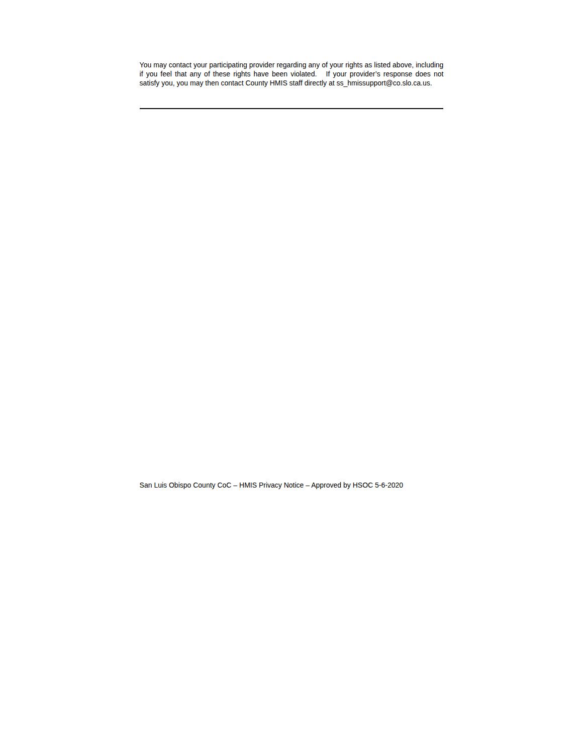You may contact your participating provider regarding any of your rights as listed above, including if you feel that any of these rights have been violated. If your provider’s response does not satisfy you, you may then contact County HMIS staff directly at ss_hmissupport@co.slo.ca.us.
San Luis Obispo County CoC – HMIS Privacy Notice – Approved by HSOC 5-6-2020